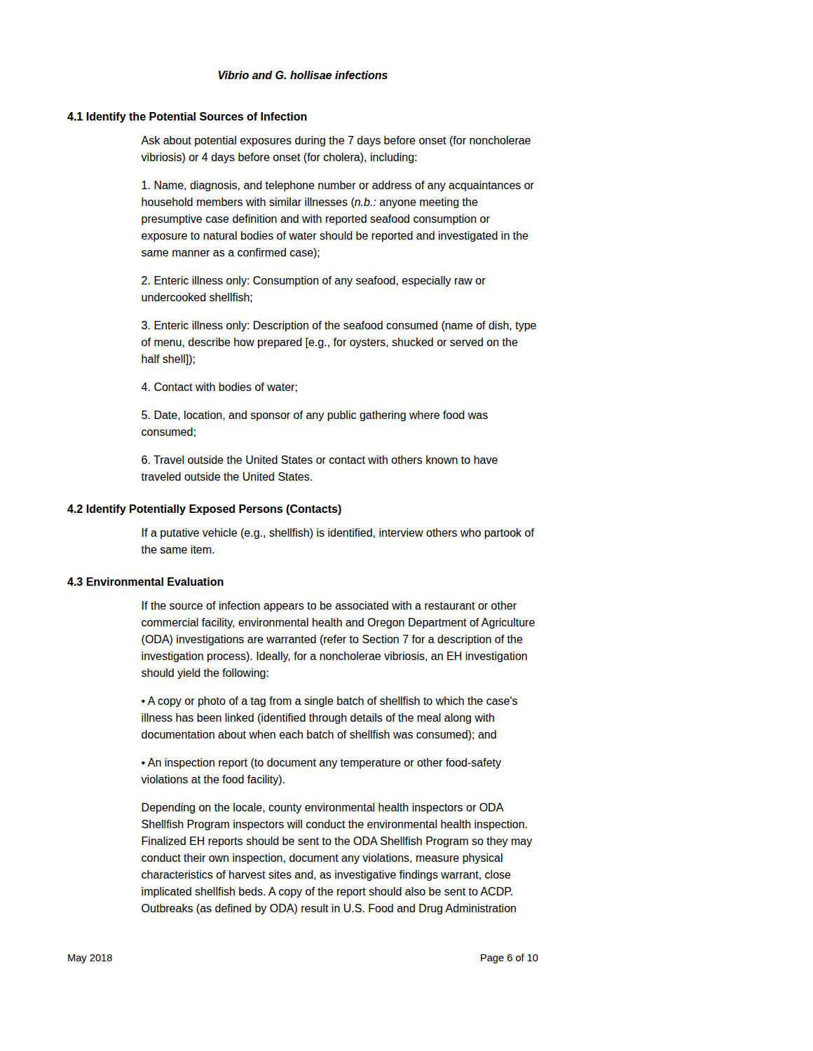Vibrio and G. hollisae infections
4.1 Identify the Potential Sources of Infection
Ask about potential exposures during the 7 days before onset (for noncholerae vibriosis) or 4 days before onset (for cholera), including:
1. Name, diagnosis, and telephone number or address of any acquaintances or household members with similar illnesses (n.b.: anyone meeting the presumptive case definition and with reported seafood consumption or exposure to natural bodies of water should be reported and investigated in the same manner as a confirmed case);
2. Enteric illness only: Consumption of any seafood, especially raw or undercooked shellfish;
3. Enteric illness only: Description of the seafood consumed (name of dish, type of menu, describe how prepared [e.g., for oysters, shucked or served on the half shell]);
4. Contact with bodies of water;
5. Date, location, and sponsor of any public gathering where food was consumed;
6. Travel outside the United States or contact with others known to have traveled outside the United States.
4.2 Identify Potentially Exposed Persons (Contacts)
If a putative vehicle (e.g., shellfish) is identified, interview others who partook of the same item.
4.3 Environmental Evaluation
If the source of infection appears to be associated with a restaurant or other commercial facility, environmental health and Oregon Department of Agriculture (ODA) investigations are warranted (refer to Section 7 for a description of the investigation process). Ideally, for a noncholerae vibriosis, an EH investigation should yield the following:
• A copy or photo of a tag from a single batch of shellfish to which the case's illness has been linked (identified through details of the meal along with documentation about when each batch of shellfish was consumed); and
• An inspection report (to document any temperature or other food-safety violations at the food facility).
Depending on the locale, county environmental health inspectors or ODA Shellfish Program inspectors will conduct the environmental health inspection. Finalized EH reports should be sent to the ODA Shellfish Program so they may conduct their own inspection, document any violations, measure physical characteristics of harvest sites and, as investigative findings warrant, close implicated shellfish beds. A copy of the report should also be sent to ACDP. Outbreaks (as defined by ODA) result in U.S. Food and Drug Administration
May 2018 Page 6 of 10